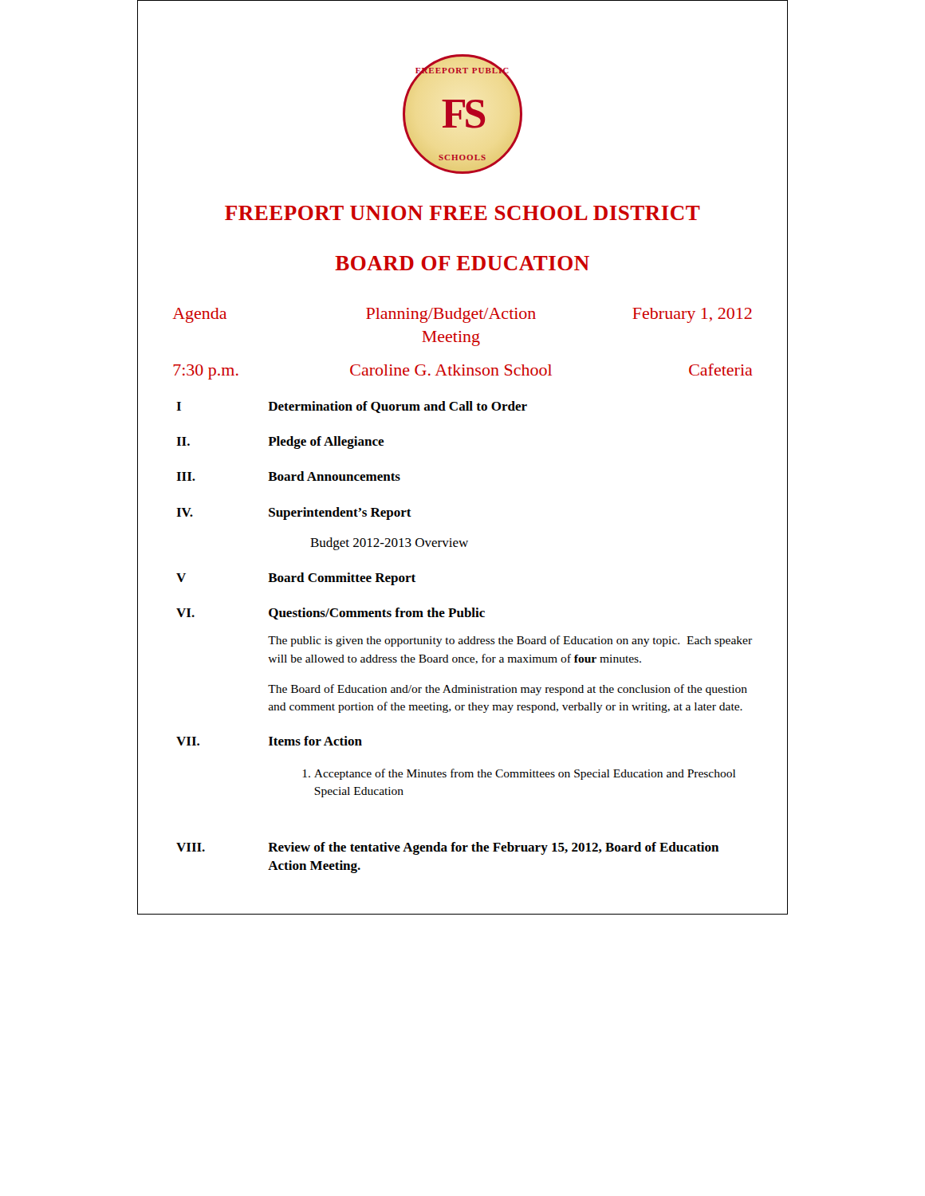Freeport Public FS Schools
FREEPORT UNION FREE SCHOOL DISTRICT
BOARD OF EDUCATION
Agenda
Planning/Budget/Action Meeting
February 1, 2012
7:30 p.m.
Caroline G. Atkinson School
Cafeteria
I
Determination of Quorum and Call to Order
II.
Pledge of Allegiance
III.
Board Announcements
IV.
Superintendent’s Report
Budget 2012-2013 Overview
V
Board Committee Report
VI.
Questions/Comments from the Public
The public is given the opportunity to address the Board of Education on any topic. Each speaker will be allowed to address the Board once, for a maximum of four minutes.
The Board of Education and/or the Administration may respond at the conclusion of the question and comment portion of the meeting, or they may respond, verbally or in writing, at a later date.
VII.
Items for Action
Acceptance of the Minutes from the Committees on Special Education and Preschool Special Education
VIII.
Review of the tentative Agenda for the February 15, 2012, Board of Education Action Meeting.